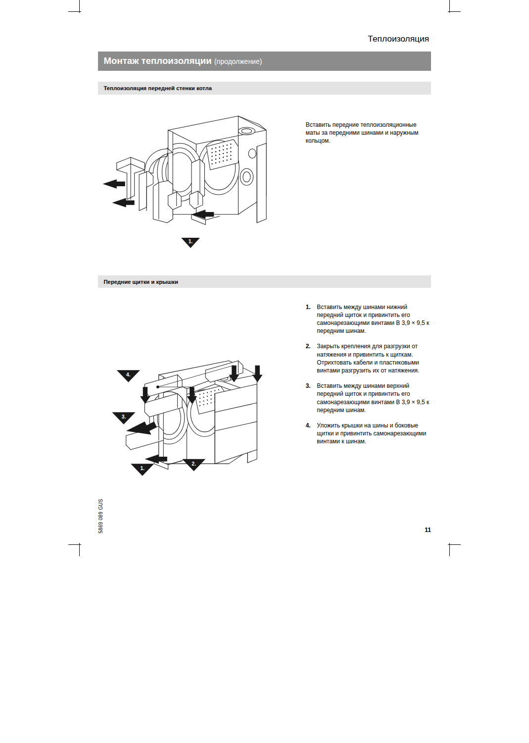Теплоизоляция
Монтаж теплоизоляции (продолжение)
Теплоизоляция передней стенки котла
1.
Вставить передние теплоизоляционные маты за передними шинами и наружным кольцом.
Передние щитки и крышки
4. 3. 1. 2.
Вставить между шинами нижний передний щиток и привинтить его самонарезающими винтами B 3,9 × 9,5 к передним шинам.
Закрыть крепления для разгрузки от натяжения и привинтить к щиткам. Отрихтовать кабели и пластиковыми винтами разгрузить их от натяжения.
Вставить между шинами верхний передний щиток и привинтить его самонарезающими винтами B 3,9 × 9,5 к передним шинам.
Уложить крышки на шины и боковые щитки и привинтить самонарезающими винтами к шинам.
5869 089 GUS
11